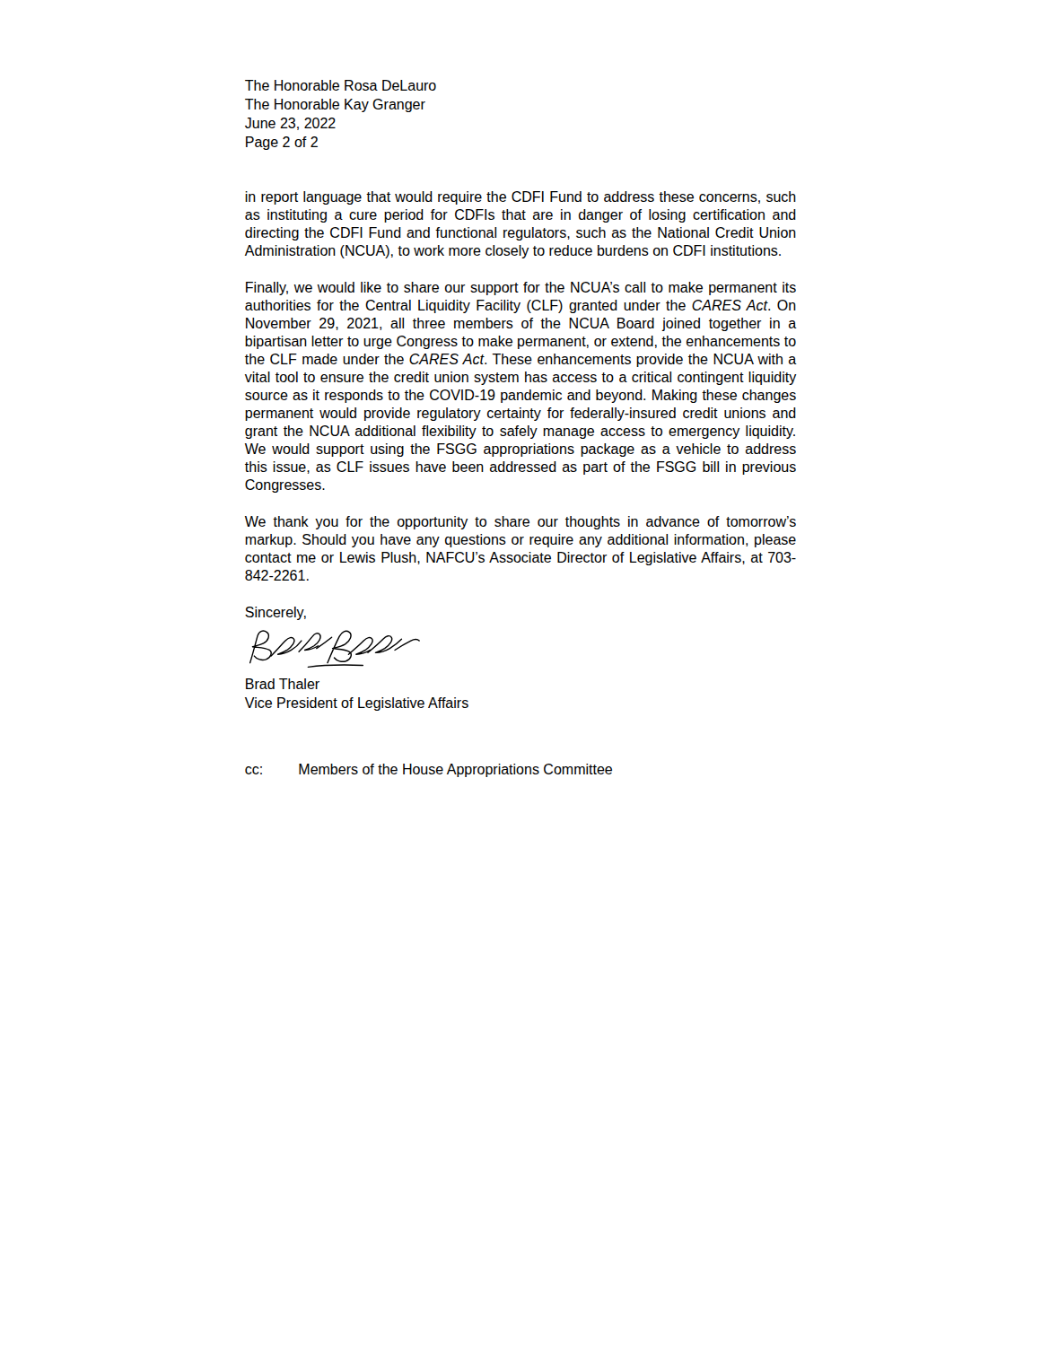The Honorable Rosa DeLauro
The Honorable Kay Granger
June 23, 2022
Page 2 of 2
in report language that would require the CDFI Fund to address these concerns, such as instituting a cure period for CDFIs that are in danger of losing certification and directing the CDFI Fund and functional regulators, such as the National Credit Union Administration (NCUA), to work more closely to reduce burdens on CDFI institutions.
Finally, we would like to share our support for the NCUA’s call to make permanent its authorities for the Central Liquidity Facility (CLF) granted under the CARES Act. On November 29, 2021, all three members of the NCUA Board joined together in a bipartisan letter to urge Congress to make permanent, or extend, the enhancements to the CLF made under the CARES Act. These enhancements provide the NCUA with a vital tool to ensure the credit union system has access to a critical contingent liquidity source as it responds to the COVID-19 pandemic and beyond. Making these changes permanent would provide regulatory certainty for federally-insured credit unions and grant the NCUA additional flexibility to safely manage access to emergency liquidity. We would support using the FSGG appropriations package as a vehicle to address this issue, as CLF issues have been addressed as part of the FSGG bill in previous Congresses.
We thank you for the opportunity to share our thoughts in advance of tomorrow’s markup. Should you have any questions or require any additional information, please contact me or Lewis Plush, NAFCU’s Associate Director of Legislative Affairs, at 703-842-2261.
Sincerely,
Brad Thaler
Vice President of Legislative Affairs
cc: Members of the House Appropriations Committee